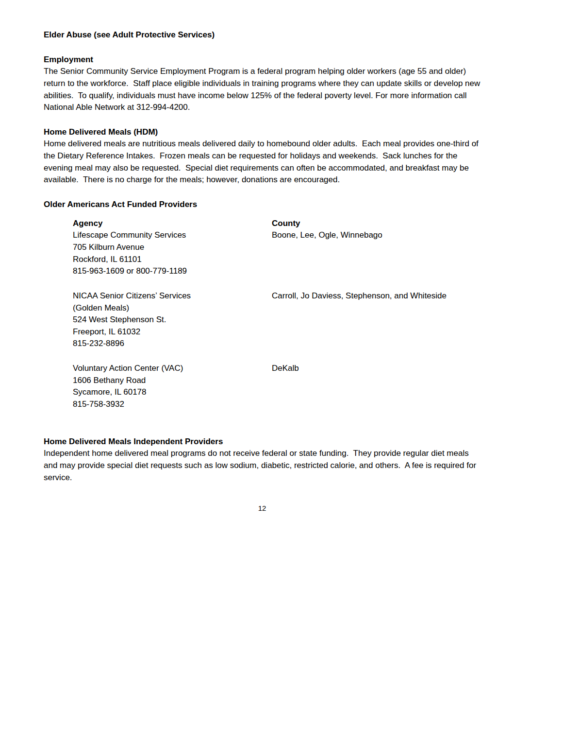Elder Abuse (see Adult Protective Services)
Employment
The Senior Community Service Employment Program is a federal program helping older workers (age 55 and older) return to the workforce. Staff place eligible individuals in training programs where they can update skills or develop new abilities. To qualify, individuals must have income below 125% of the federal poverty level. For more information call National Able Network at 312-994-4200.
Home Delivered Meals (HDM)
Home delivered meals are nutritious meals delivered daily to homebound older adults. Each meal provides one-third of the Dietary Reference Intakes. Frozen meals can be requested for holidays and weekends. Sack lunches for the evening meal may also be requested. Special diet requirements can often be accommodated, and breakfast may be available. There is no charge for the meals; however, donations are encouraged.
Older Americans Act Funded Providers
| Agency | County |
| Lifescape Community Services 705 Kilburn Avenue Rockford, IL 61101 815-963-1609 or 800-779-1189 | Boone, Lee, Ogle, Winnebago |
| NICAA Senior Citizens’ Services (Golden Meals) 524 West Stephenson St. Freeport, IL 61032 815-232-8896 | Carroll, Jo Daviess, Stephenson, and Whiteside |
| Voluntary Action Center (VAC) 1606 Bethany Road Sycamore, IL 60178 815-758-3932 | DeKalb |
Home Delivered Meals Independent Providers
Independent home delivered meal programs do not receive federal or state funding. They provide regular diet meals and may provide special diet requests such as low sodium, diabetic, restricted calorie, and others. A fee is required for service.
12